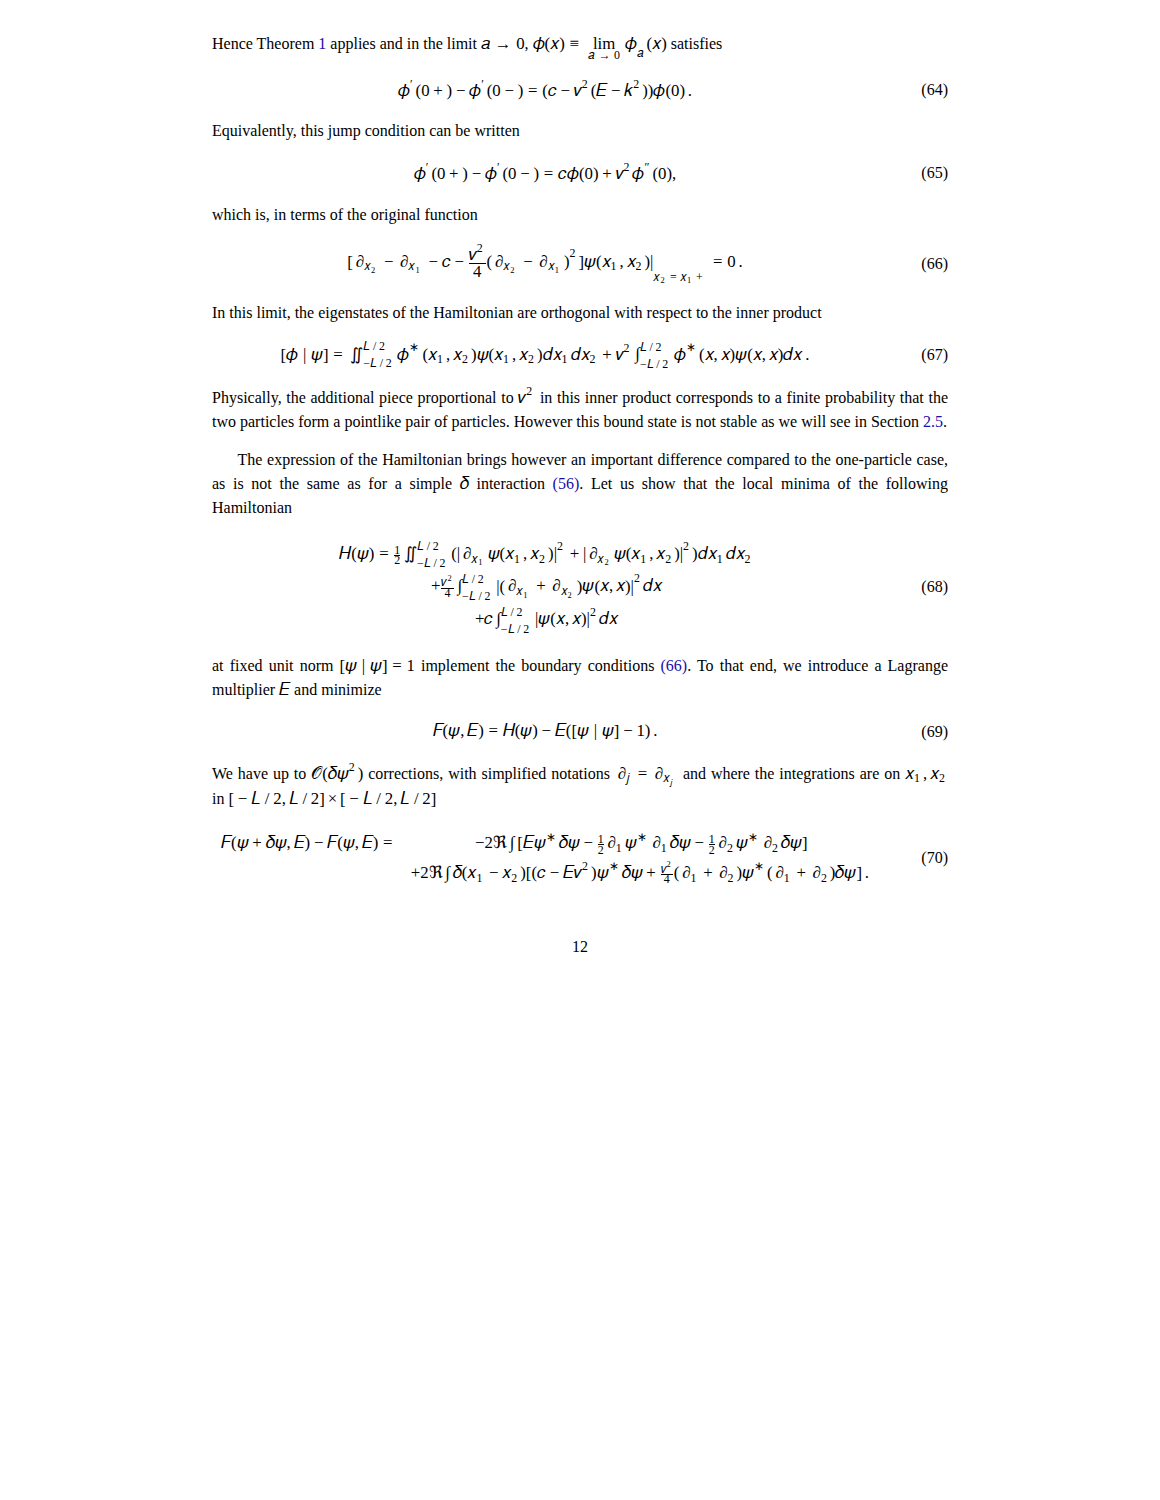Hence Theorem 1 applies and in the limit a→0, ϕ(x)≡lima→0ϕa(x) satisfies
ϕ′(0+) − ϕ′(0−) = (c−ν2(E−k2)) ϕ(0) . (64)
Equivalently, this jump condition can be written
ϕ′(0+) − ϕ′(0−) = cϕ(0) + ν2 ϕ″(0) , (65)
which is, in terms of the original function
[ ∂x2 − ∂x1 − c − ν24 (∂x2−∂x1) 2 ] ψ(x1,x2) | x2=x1+ =0. (66)
In this limit, the eigenstates of the Hamiltonian are orthogonal with respect to the inner product
[ϕ|ψ] = ∬ −L/2 L/2 ϕ∗(x1,x2) ψ(x1,x2) dx1dx2 + ν2 ∫ −L/2 L/2 ϕ∗(x,x) ψ(x,x) dx . (67)
Physically, the additional piece proportional to ν2 in this inner product corresponds to a finite probability that the two particles form a pointlike pair of particles. However this bound state is not stable as we will see in Section 2.5.
The expression of the Hamiltonian brings however an important difference compared to the one-particle case, as is not the same as for a simple δ interaction (56). Let us show that the local minima of the following Hamiltonian
H(ψ)= 12 ∬ −L/2 L/2 ( |∂x1ψ(x1,x2)|2 + |∂x2ψ(x1,x2)|2 ) dx1dx2 + ν24 ∫ −L/2 L/2 |(∂x1+∂x2)ψ(x,x)|2 dx +c ∫ −L/2 L/2 |ψ(x,x)|2 dx (68)
at fixed unit norm [ψ|ψ]=1 implement the boundary conditions (66). To that end, we introduce a Lagrange multiplier E and minimize
F(ψ,E) = H(ψ) − E([ψ|ψ]−1) . (69)
We have up to 𝒪(δψ2) corrections, with simplified notations ∂j=∂xj and where the integrations are on x1,x2 in [−L/2,L/2]×[−L/2,L/2]
F(ψ+δψ,E) − F(ψ,E) = −2ℜ ∫ [ Eψ∗δψ − 12 ∂1ψ∗ ∂1δψ − 12 ∂2ψ∗ ∂2δψ ] +2ℜ ∫ δ(x1−x2) [ (c−Eν2) ψ∗δψ + ν24 (∂1+∂2) ψ∗ (∂1+∂2) δψ ] . (70)
12